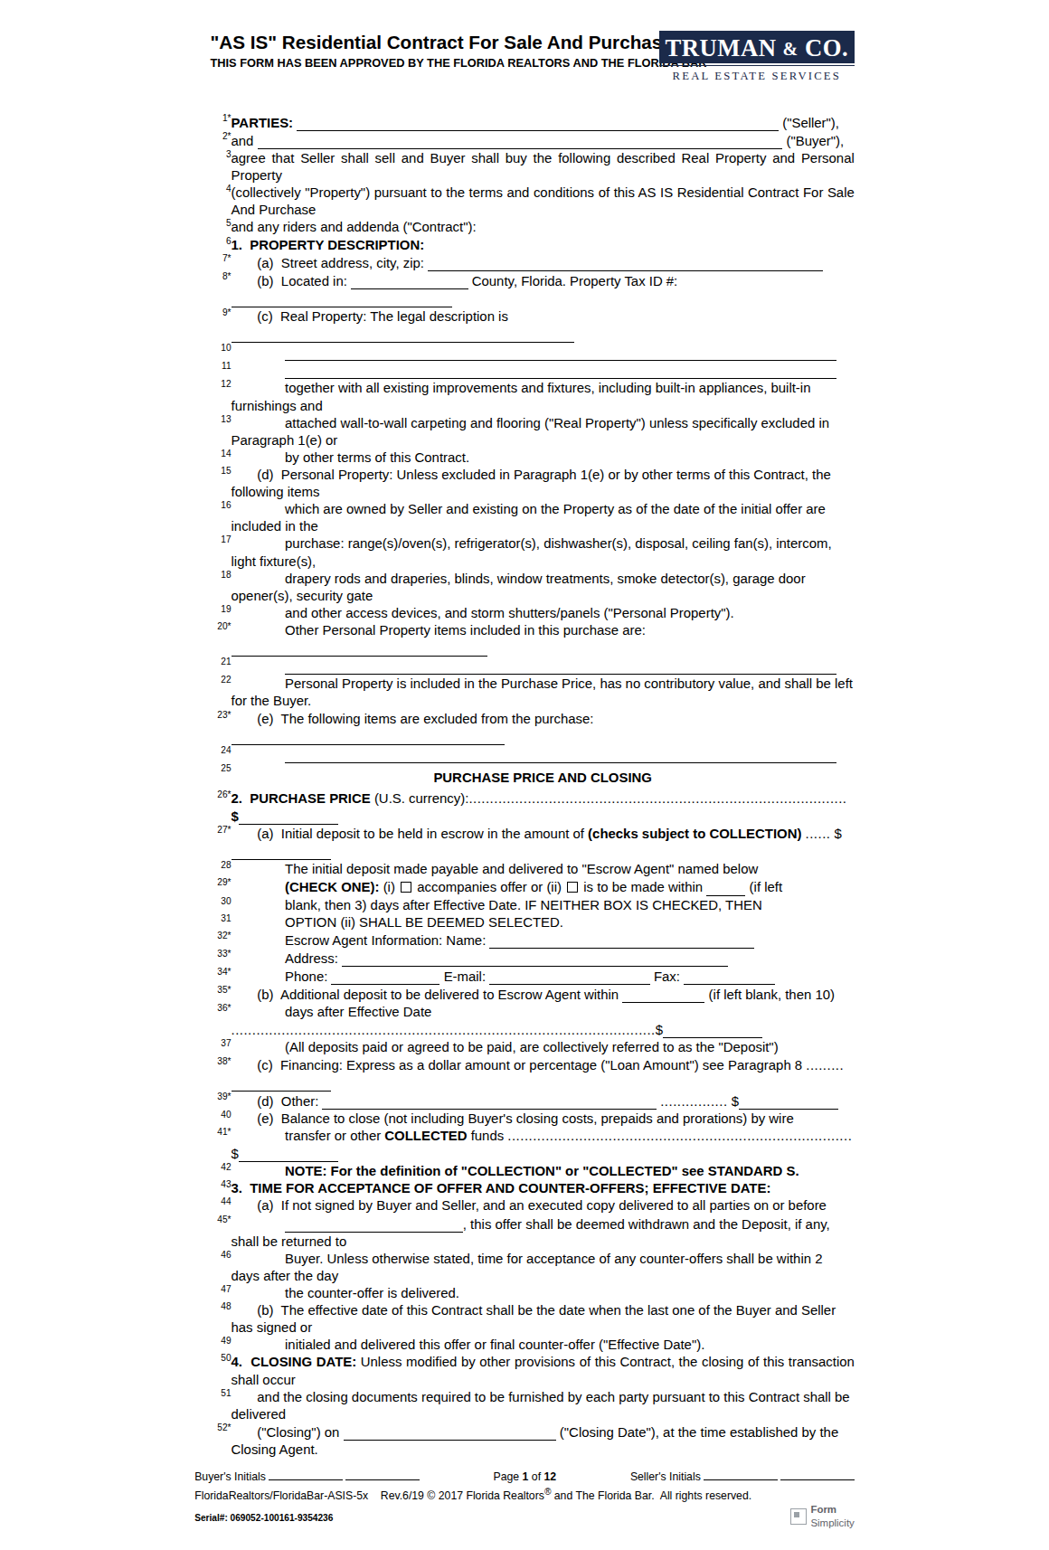TRUMAN & CO.
REAL ESTATE SERVICES
"AS IS" Residential Contract For Sale And Purchase
THIS FORM HAS BEEN APPROVED BY THE FLORIDA REALTORS AND THE FLORIDA BAR
| 1* | PARTIES: ("Seller"), |
| 2* | and ("Buyer"), |
| 3 | agree that Seller shall sell and Buyer shall buy the following described Real Property and Personal Property |
| 4 | (collectively "Property") pursuant to the terms and conditions of this AS IS Residential Contract For Sale And Purchase |
| 5 | and any riders and addenda ("Contract"): |
| 6 | 1. PROPERTY DESCRIPTION: |
| 7* | (a) Street address, city, zip: |
| 8* | (b) Located in: County, Florida. Property Tax ID #: |
| 9* | (c) Real Property: The legal description is |
| 10 | |
| 11 | |
| 12 | together with all existing improvements and fixtures, including built-in appliances, built-in furnishings and |
| 13 | attached wall-to-wall carpeting and flooring ("Real Property") unless specifically excluded in Paragraph 1(e) or |
| 14 | by other terms of this Contract. |
| 15 | (d) Personal Property: Unless excluded in Paragraph 1(e) or by other terms of this Contract, the following items |
| 16 | which are owned by Seller and existing on the Property as of the date of the initial offer are included in the |
| 17 | purchase: range(s)/oven(s), refrigerator(s), dishwasher(s), disposal, ceiling fan(s), intercom, light fixture(s), |
| 18 | drapery rods and draperies, blinds, window treatments, smoke detector(s), garage door opener(s), security gate |
| 19 | and other access devices, and storm shutters/panels ("Personal Property"). |
| 20* | Other Personal Property items included in this purchase are: |
| 21 | |
| 22 | Personal Property is included in the Purchase Price, has no contributory value, and shall be left for the Buyer. |
| 23* | (e) The following items are excluded from the purchase: |
| 24 | |
| 25 | PURCHASE PRICE AND CLOSING |
| 26* | 2. PURCHASE PRICE (U.S. currency): .......................................................................................... $ |
| 27* | (a) Initial deposit to be held in escrow in the amount of (checks subject to COLLECTION) ...... $ |
| 28 | The initial deposit made payable and delivered to "Escrow Agent" named below |
| 29* | (CHECK ONE): (i) accompanies offer or (ii) is to be made within (if left |
| 30 | blank, then 3) days after Effective Date. IF NEITHER BOX IS CHECKED, THEN |
| 31 | OPTION (ii) SHALL BE DEEMED SELECTED. |
| 32* | Escrow Agent Information: Name: |
| 33* | Address: |
| 34* | Phone: E-mail: Fax: |
| 35* | (b) Additional deposit to be delivered to Escrow Agent within (if left blank, then 10) |
| 36* | days after Effective Date ..................................................................................................... $ |
| 37 | (All deposits paid or agreed to be paid, are collectively referred to as the "Deposit") |
| 38* | (c) Financing: Express as a dollar amount or percentage ("Loan Amount") see Paragraph 8 ......... |
| 39* | (d) Other: ................ $ |
| 40 | (e) Balance to close (not including Buyer's closing costs, prepaids and prorations) by wire |
| 41* | transfer or other COLLECTED funds .................................................................................. $ |
| 42 | NOTE: For the definition of "COLLECTION" or "COLLECTED" see STANDARD S. |
| 43 | 3. TIME FOR ACCEPTANCE OF OFFER AND COUNTER-OFFERS; EFFECTIVE DATE: |
| 44 | (a) If not signed by Buyer and Seller, and an executed copy delivered to all parties on or before |
| 45* | , this offer shall be deemed withdrawn and the Deposit, if any, shall be returned to |
| 46 | Buyer. Unless otherwise stated, time for acceptance of any counter-offers shall be within 2 days after the day |
| 47 | the counter-offer is delivered. |
| 48 | (b) The effective date of this Contract shall be the date when the last one of the Buyer and Seller has signed or |
| 49 | initialed and delivered this offer or final counter-offer ("Effective Date"). |
| 50 | 4. CLOSING DATE: Unless modified by other provisions of this Contract, the closing of this transaction shall occur |
| 51 | and the closing documents required to be furnished by each party pursuant to this Contract shall be delivered |
| 52* | ("Closing") on ("Closing Date"), at the time established by the Closing Agent. |
Buyer's Initials
Page 1 of 12
Seller's Initials
FloridaRealtors/FloridaBar-ASIS-5x Rev.6/19 © 2017 Florida Realtors® and The Florida Bar. All rights reserved.
Serial#: 069052-100161-9354236
Form
Simplicity